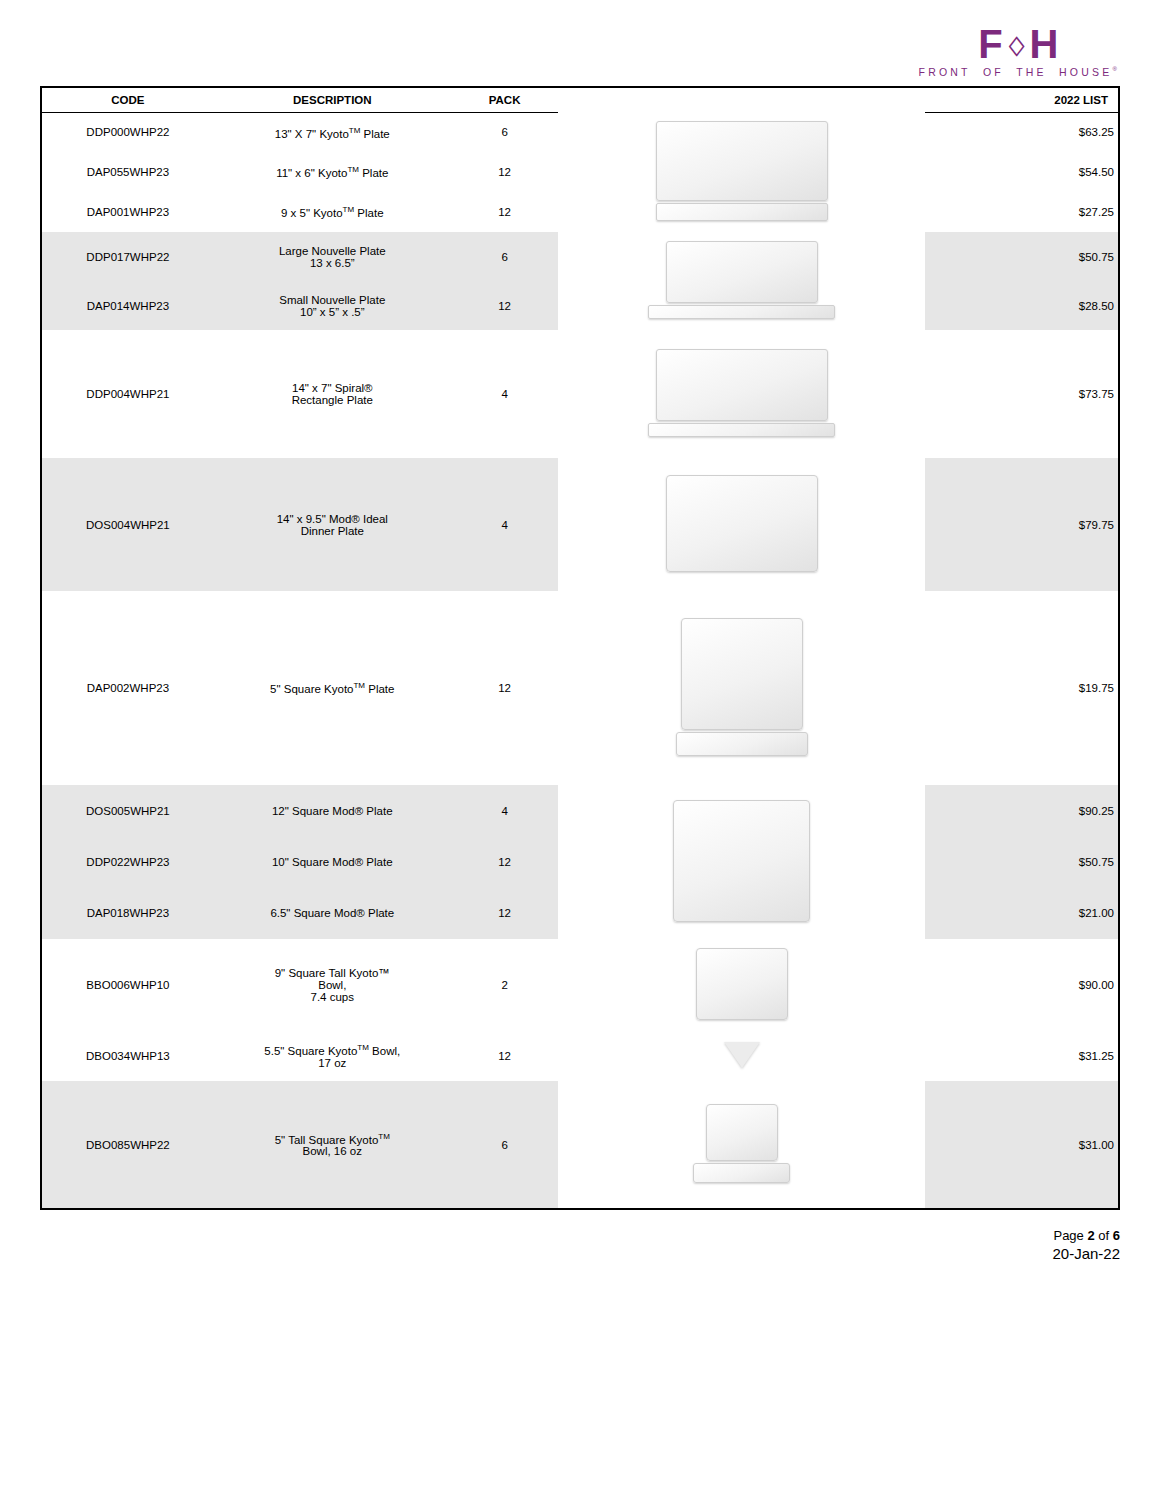F♢H
FRONT OF THE HOUSE®
| CODE | DESCRIPTION | PACK | | 2022 LIST |
| --- | --- | --- | --- | --- |
| DDP000WHP22 | 13" X 7" Kyoto TM Plate | 6 | | $63.25 |
| DAP055WHP23 | 11" x 6" Kyoto TM Plate | 12 | $54.50 |
| DAP001WHP23 | 9 x 5" Kyoto TM Plate | 12 | $27.25 |
| DDP017WHP22 | Large Nouvelle Plate 13 x 6.5” | 6 | | $50.75 |
| DAP014WHP23 | Small Nouvelle Plate 10” x 5” x .5” | 12 | $28.50 |
| DDP004WHP21 | 14" x 7" Spiral® Rectangle Plate | 4 | | $73.75 |
| DOS004WHP21 | 14" x 9.5" Mod® Ideal Dinner Plate | 4 | | $79.75 |
| DAP002WHP23 | 5" Square Kyoto TM Plate | 12 | | $19.75 |
| DOS005WHP21 | 12" Square Mod® Plate | 4 | | $90.25 |
| DDP022WHP23 | 10" Square Mod® Plate | 12 | $50.75 |
| DAP018WHP23 | 6.5" Square Mod® Plate | 12 | $21.00 |
| BBO006WHP10 | 9" Square Tall Kyoto™ Bowl, 7.4 cups | 2 | | $90.00 |
| DBO034WHP13 | 5.5" Square Kyoto TM Bowl, 17 oz | 12 | | $31.25 |
| DBO085WHP22 | 5" Tall Square Kyoto TM Bowl, 16 oz | 6 | | $31.00 |
Page 2 of 6
20-Jan-22